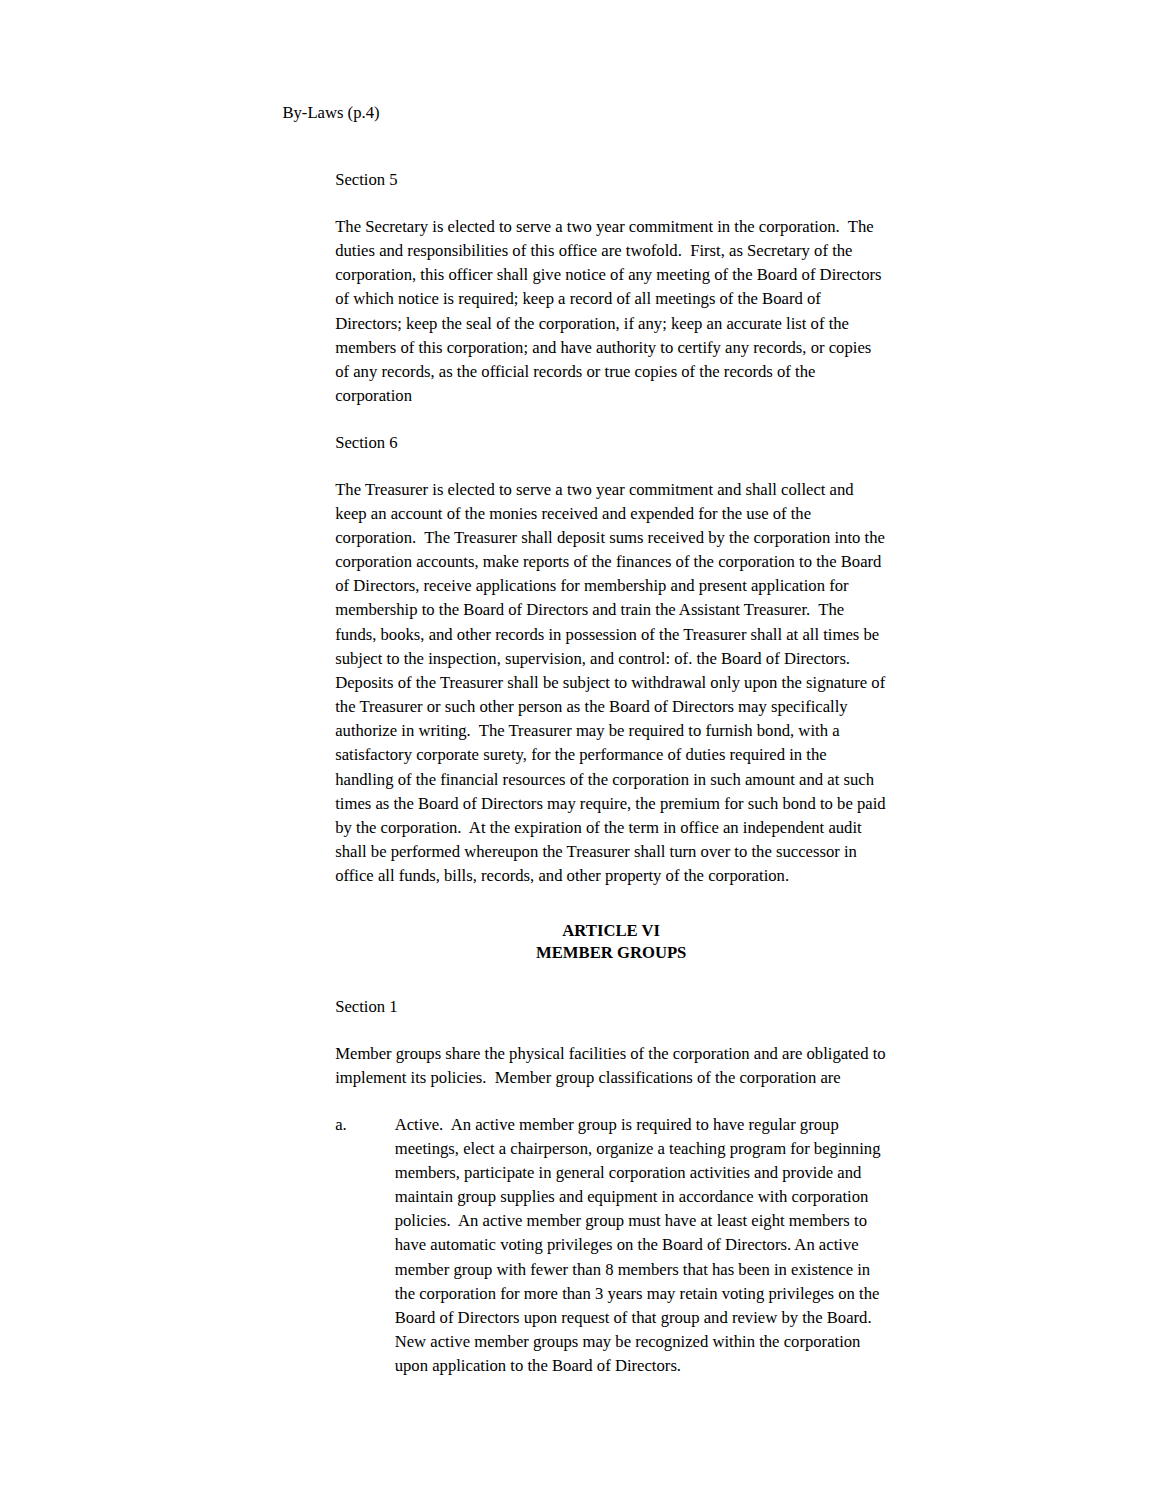By-Laws (p.4)
Section 5
The Secretary is elected to serve a two year commitment in the corporation. The duties and responsibilities of this office are twofold. First, as Secretary of the corporation, this officer shall give notice of any meeting of the Board of Directors of which notice is required; keep a record of all meetings of the Board of Directors; keep the seal of the corporation, if any; keep an accurate list of the members of this corporation; and have authority to certify any records, or copies of any records, as the official records or true copies of the records of the corporation
Section 6
The Treasurer is elected to serve a two year commitment and shall collect and keep an account of the monies received and expended for the use of the corporation. The Treasurer shall deposit sums received by the corporation into the corporation accounts, make reports of the finances of the corporation to the Board of Directors, receive applications for membership and present application for membership to the Board of Directors and train the Assistant Treasurer. The funds, books, and other records in possession of the Treasurer shall at all times be subject to the inspection, supervision, and control: of. the Board of Directors. Deposits of the Treasurer shall be subject to withdrawal only upon the signature of the Treasurer or such other person as the Board of Directors may specifically authorize in writing. The Treasurer may be required to furnish bond, with a satisfactory corporate surety, for the performance of duties required in the handling of the financial resources of the corporation in such amount and at such times as the Board of Directors may require, the premium for such bond to be paid by the corporation. At the expiration of the term in office an independent audit shall be performed whereupon the Treasurer shall turn over to the successor in office all funds, bills, records, and other property of the corporation.
ARTICLE VI
MEMBER GROUPS
Section 1
Member groups share the physical facilities of the corporation and are obligated to implement its policies. Member group classifications of the corporation are
a.
Active. An active member group is required to have regular group meetings, elect a chairperson, organize a teaching program for beginning members, participate in general corporation activities and provide and maintain group supplies and equipment in accordance with corporation policies. An active member group must have at least eight members to have automatic voting privileges on the Board of Directors. An active member group with fewer than 8 members that has been in existence in the corporation for more than 3 years may retain voting privileges on the Board of Directors upon request of that group and review by the Board. New active member groups may be recognized within the corporation upon application to the Board of Directors.